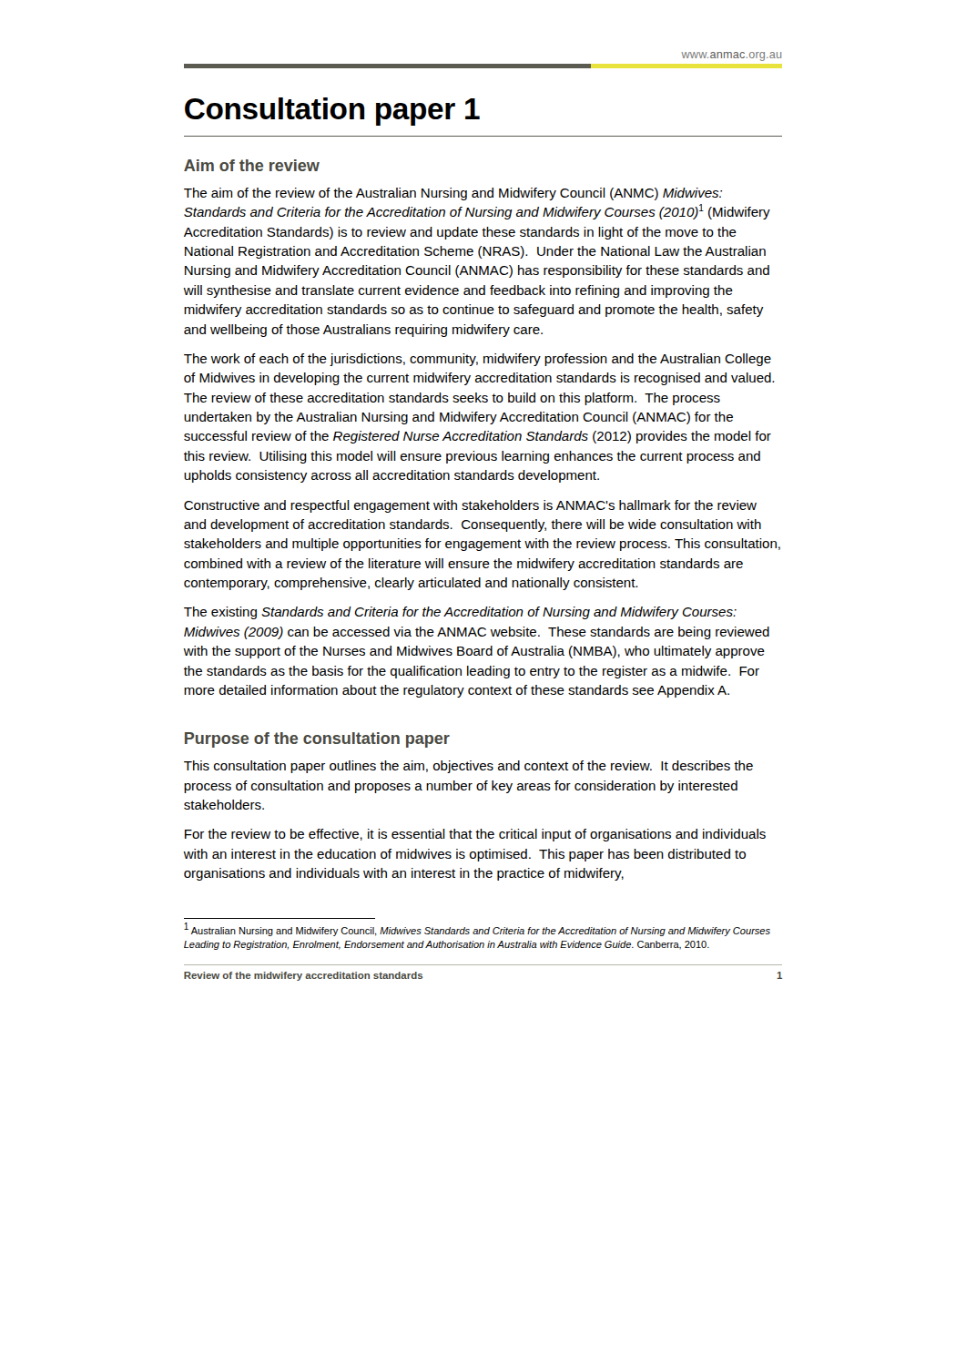www.anmac.org.au
Consultation paper 1
Aim of the review
The aim of the review of the Australian Nursing and Midwifery Council (ANMC) Midwives: Standards and Criteria for the Accreditation of Nursing and Midwifery Courses (2010)1 (Midwifery Accreditation Standards) is to review and update these standards in light of the move to the National Registration and Accreditation Scheme (NRAS). Under the National Law the Australian Nursing and Midwifery Accreditation Council (ANMAC) has responsibility for these standards and will synthesise and translate current evidence and feedback into refining and improving the midwifery accreditation standards so as to continue to safeguard and promote the health, safety and wellbeing of those Australians requiring midwifery care.
The work of each of the jurisdictions, community, midwifery profession and the Australian College of Midwives in developing the current midwifery accreditation standards is recognised and valued. The review of these accreditation standards seeks to build on this platform. The process undertaken by the Australian Nursing and Midwifery Accreditation Council (ANMAC) for the successful review of the Registered Nurse Accreditation Standards (2012) provides the model for this review. Utilising this model will ensure previous learning enhances the current process and upholds consistency across all accreditation standards development.
Constructive and respectful engagement with stakeholders is ANMAC's hallmark for the review and development of accreditation standards. Consequently, there will be wide consultation with stakeholders and multiple opportunities for engagement with the review process. This consultation, combined with a review of the literature will ensure the midwifery accreditation standards are contemporary, comprehensive, clearly articulated and nationally consistent.
The existing Standards and Criteria for the Accreditation of Nursing and Midwifery Courses: Midwives (2009) can be accessed via the ANMAC website. These standards are being reviewed with the support of the Nurses and Midwives Board of Australia (NMBA), who ultimately approve the standards as the basis for the qualification leading to entry to the register as a midwife. For more detailed information about the regulatory context of these standards see Appendix A.
Purpose of the consultation paper
This consultation paper outlines the aim, objectives and context of the review. It describes the process of consultation and proposes a number of key areas for consideration by interested stakeholders.
For the review to be effective, it is essential that the critical input of organisations and individuals with an interest in the education of midwives is optimised. This paper has been distributed to organisations and individuals with an interest in the practice of midwifery,
1 Australian Nursing and Midwifery Council, Midwives Standards and Criteria for the Accreditation of Nursing and Midwifery Courses Leading to Registration, Enrolment, Endorsement and Authorisation in Australia with Evidence Guide. Canberra, 2010.
Review of the midwifery accreditation standards 1